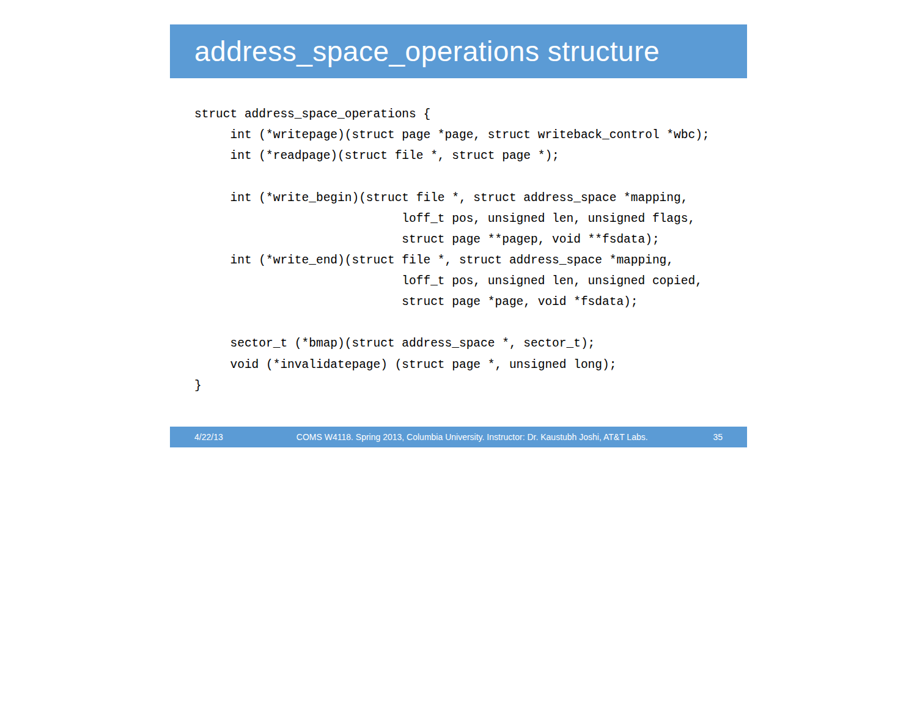address_space_operations structure
struct address_space_operations { int (*writepage)(struct page *page, struct writeback_control *wbc); int (*readpage)(struct file *, struct page *); int (*write_begin)(struct file *, struct address_space *mapping, loff_t pos, unsigned len, unsigned flags, struct page **pagep, void **fsdata); int (*write_end)(struct file *, struct address_space *mapping, loff_t pos, unsigned len, unsigned copied, struct page *page, void *fsdata); sector_t (*bmap)(struct address_space *, sector_t); void (*invalidatepage) (struct page *, unsigned long); }
4/22/13
COMS W4118. Spring 2013, Columbia University. Instructor: Dr. Kaustubh Joshi, AT&T Labs.
35